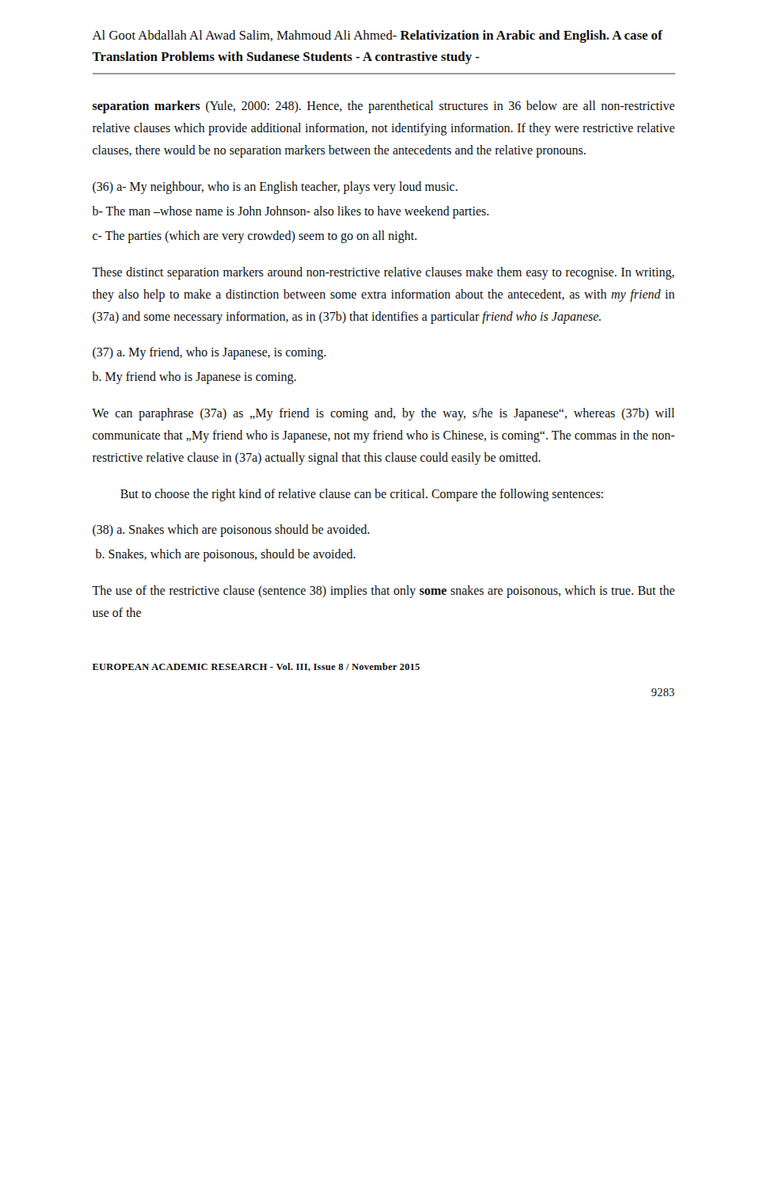Al Goot Abdallah Al Awad Salim, Mahmoud Ali Ahmed- Relativization in Arabic and English. A case of Translation Problems with Sudanese Students - A contrastive study -
separation markers (Yule, 2000: 248). Hence, the parenthetical structures in 36 below are all non-restrictive relative clauses which provide additional information, not identifying information. If they were restrictive relative clauses, there would be no separation markers between the antecedents and the relative pronouns.
(36) a- My neighbour, who is an English teacher, plays very loud music.
b- The man –whose name is John Johnson- also likes to have weekend parties.
c- The parties (which are very crowded) seem to go on all night.
These distinct separation markers around non-restrictive relative clauses make them easy to recognise. In writing, they also help to make a distinction between some extra information about the antecedent, as with my friend in (37a) and some necessary information, as in (37b) that identifies a particular friend who is Japanese.
(37) a. My friend, who is Japanese, is coming.
b. My friend who is Japanese is coming.
We can paraphrase (37a) as „My friend is coming and, by the way, s/he is Japanese“, whereas (37b) will communicate that „My friend who is Japanese, not my friend who is Chinese, is coming“. The commas in the non-restrictive relative clause in (37a) actually signal that this clause could easily be omitted.
But to choose the right kind of relative clause can be critical. Compare the following sentences:
(38) a. Snakes which are poisonous should be avoided.
b. Snakes, which are poisonous, should be avoided.
The use of the restrictive clause (sentence 38) implies that only some snakes are poisonous, which is true. But the use of the
EUROPEAN ACADEMIC RESEARCH - Vol. III, Issue 8 / November 2015
9283